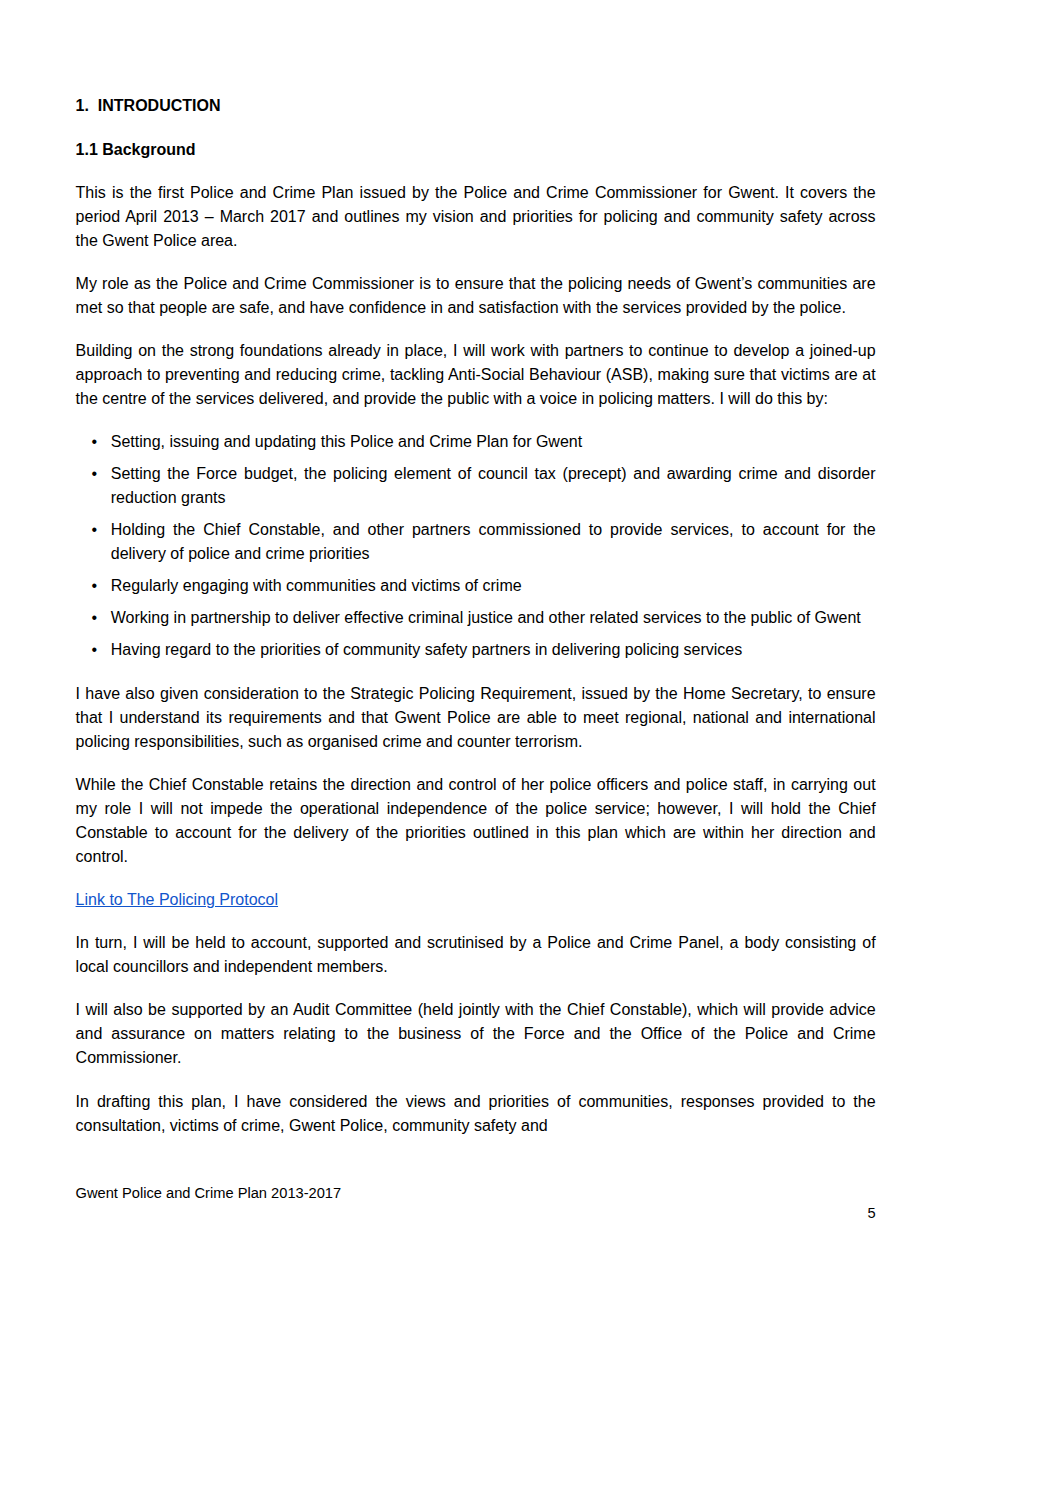1. INTRODUCTION
1.1 Background
This is the first Police and Crime Plan issued by the Police and Crime Commissioner for Gwent. It covers the period April 2013 – March 2017 and outlines my vision and priorities for policing and community safety across the Gwent Police area.
My role as the Police and Crime Commissioner is to ensure that the policing needs of Gwent’s communities are met so that people are safe, and have confidence in and satisfaction with the services provided by the police.
Building on the strong foundations already in place, I will work with partners to continue to develop a joined-up approach to preventing and reducing crime, tackling Anti-Social Behaviour (ASB), making sure that victims are at the centre of the services delivered, and provide the public with a voice in policing matters. I will do this by:
Setting, issuing and updating this Police and Crime Plan for Gwent
Setting the Force budget, the policing element of council tax (precept) and awarding crime and disorder reduction grants
Holding the Chief Constable, and other partners commissioned to provide services, to account for the delivery of police and crime priorities
Regularly engaging with communities and victims of crime
Working in partnership to deliver effective criminal justice and other related services to the public of Gwent
Having regard to the priorities of community safety partners in delivering policing services
I have also given consideration to the Strategic Policing Requirement, issued by the Home Secretary, to ensure that I understand its requirements and that Gwent Police are able to meet regional, national and international policing responsibilities, such as organised crime and counter terrorism.
While the Chief Constable retains the direction and control of her police officers and police staff, in carrying out my role I will not impede the operational independence of the police service; however, I will hold the Chief Constable to account for the delivery of the priorities outlined in this plan which are within her direction and control.
Link to The Policing Protocol
In turn, I will be held to account, supported and scrutinised by a Police and Crime Panel, a body consisting of local councillors and independent members.
I will also be supported by an Audit Committee (held jointly with the Chief Constable), which will provide advice and assurance on matters relating to the business of the Force and the Office of the Police and Crime Commissioner.
In drafting this plan, I have considered the views and priorities of communities, responses provided to the consultation, victims of crime, Gwent Police, community safety and
Gwent Police and Crime Plan 2013-2017 5